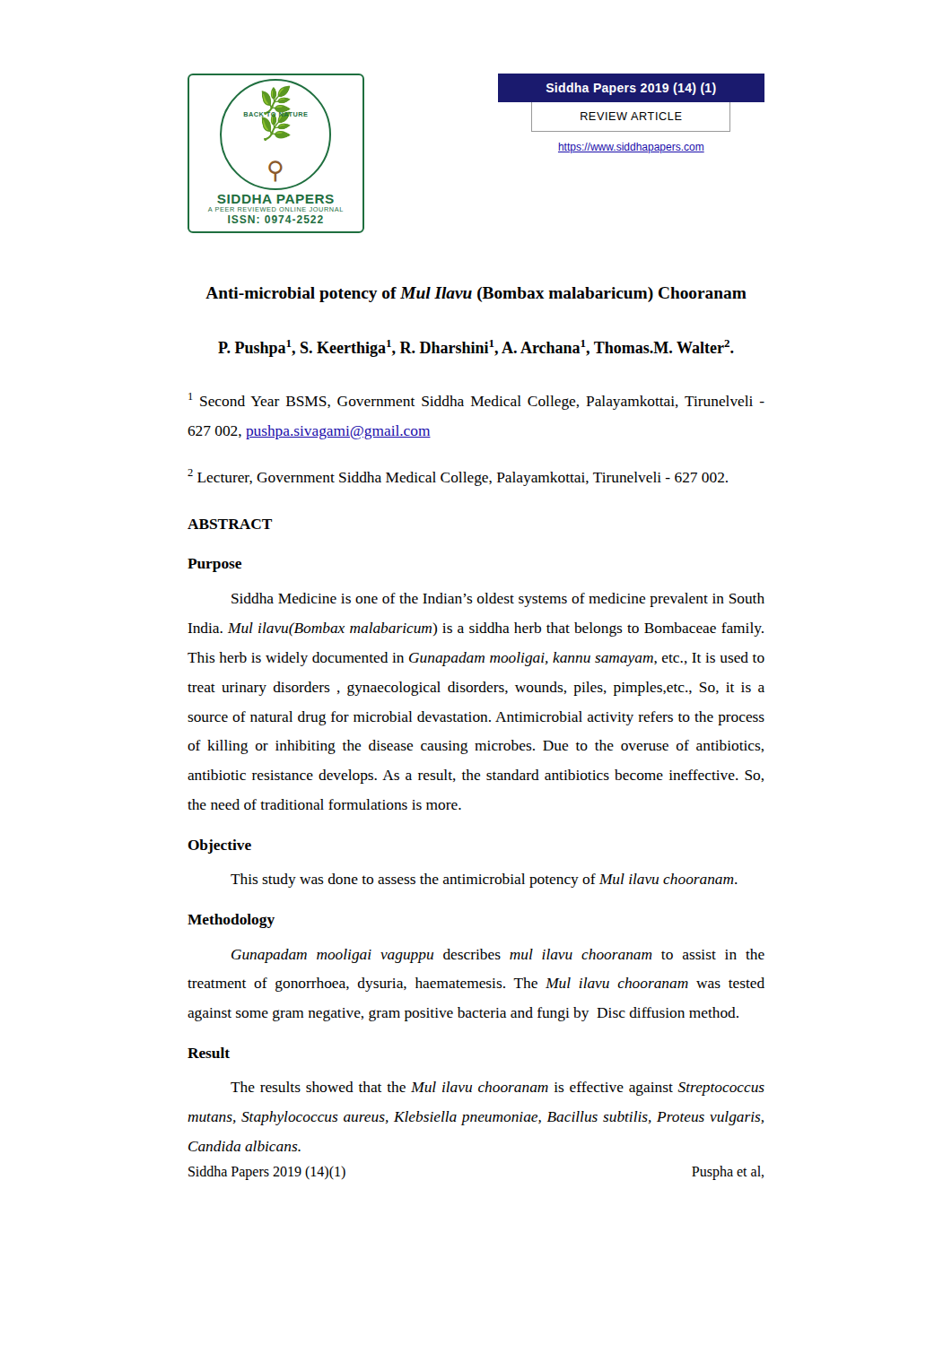🌿🌿
BACK TO NATURE
⚲
SIDDHA PAPERS
A PEER REVIEWED ONLINE JOURNAL
ISSN: 0974-2522
Siddha Papers 2019 (14) (1)
REVIEW ARTICLE
https://www.siddhapapers.com
Anti-microbial potency of Mul Ilavu (Bombax malabaricum) Chooranam
P. Pushpa1, S. Keerthiga1, R. Dharshini1, A. Archana1, Thomas.M. Walter2.
1 Second Year BSMS, Government Siddha Medical College, Palayamkottai, Tirunelveli - 627 002, pushpa.sivagami@gmail.com
2 Lecturer, Government Siddha Medical College, Palayamkottai, Tirunelveli - 627 002.
ABSTRACT
Purpose
Siddha Medicine is one of the Indian’s oldest systems of medicine prevalent in South India. Mul ilavu(Bombax malabaricum) is a siddha herb that belongs to Bombaceae family. This herb is widely documented in Gunapadam mooligai, kannu samayam, etc., It is used to treat urinary disorders , gynaecological disorders, wounds, piles, pimples,etc., So, it is a source of natural drug for microbial devastation. Antimicrobial activity refers to the process of killing or inhibiting the disease causing microbes. Due to the overuse of antibiotics, antibiotic resistance develops. As a result, the standard antibiotics become ineffective. So, the need of traditional formulations is more.
Objective
This study was done to assess the antimicrobial potency of Mul ilavu chooranam.
Methodology
Gunapadam mooligai vaguppu describes mul ilavu chooranam to assist in the treatment of gonorrhoea, dysuria, haematemesis. The Mul ilavu chooranam was tested against some gram negative, gram positive bacteria and fungi by Disc diffusion method.
Result
The results showed that the Mul ilavu chooranam is effective against Streptococcus mutans, Staphylococcus aureus, Klebsiella pneumoniae, Bacillus subtilis, Proteus vulgaris, Candida albicans.
Siddha Papers 2019 (14)(1) Puspha et al,